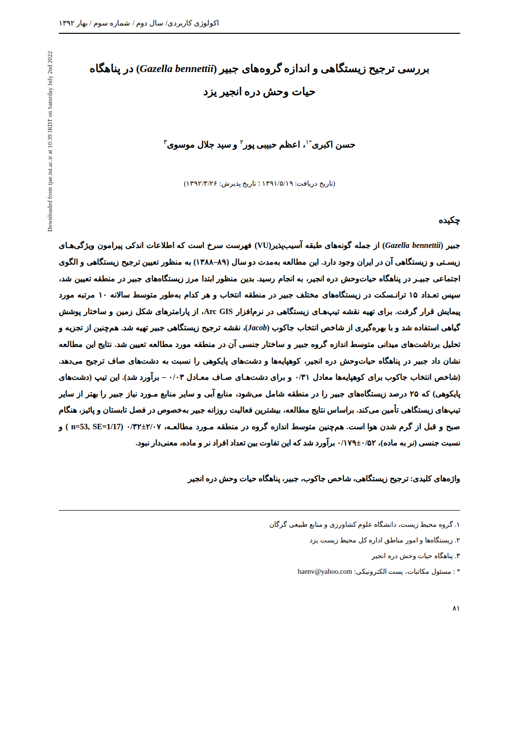Downloaded from ijae.iut.ac.ir at 10:39 IRDT on Saturday July 2nd 2022
اکولوژی کاربردی/ سال دوم / شماره سوم / بهار ۱۳۹۲
بررسی ترجیح زیستگاهی و اندازه گروه‌های جبیر (Gazella bennettii) در پناهگاه
حیات وحش دره انجیر یزد
حسن اکبری*۱، اعظم حبیبی پور۲ و سید جلال موسوی۳
(تاریخ دریافت: ۱۳۹۱/۵/۱۹ ؛ تاریخ پذیرش: ۱۳۹۲/۳/۲۶)
چکیده
جبیر (Gazella bennettii) از جمله گونه‌های طبقه آسیب‌پذیر(VU) فهرست سرخ است که اطلاعات اندکی پیرامون ویژگی‌هـای زیسـتی و زیستگاهی آن در ایران وجود دارد. این مطالعه به‌مدت دو سال (۸۹–۱۳۸۸) به منظور تعیین ترجیح زیستگاهی و الگوی اجتماعی جبیـر در پناهگاه حیات‌وحش دره انجیر، به انجام رسید. بدین منظور ابتدا مرز زیستگاه‌های جبیر در منطقه تعیین شد، سپس تعـداد ۱۵ ترانـسکت در زیستگاه‌های مختلف جبیر در منطقه انتخاب و هر کدام به‌طور متوسط سالانه ۱۰ مرتبه مورد پیمایش قرار گرفت. برای تهیه نقشه تیپ‌هـای زیستگاهی در نرم‌افزار Arc GIS، از پارامترهای شکل زمین و ساختار پوشش گیاهی استفاده شد و با بهره‌گیری از شاخص انتخاب جاکوب (Jacob)، نقشه ترجیح زیستگاهی جبیر تهیه شد. هم‌چنین از تجزیه و تحلیل برداشت‌های میدانی متوسط اندازه گروه جبیر و ساختار جنسی آن در منطقه مورد مطالعه تعیین شد. نتایج این مطالعه نشان داد جبیر در پناهگاه حیات‌وحش دره انجیر، کوهپایه‌ها و دشت‌های پایکوهی را نسبت به دشت‌های صاف ترجیح می‌دهد. (شاخص انتخاب جاکوب برای کوهپایه‌ها معادل ۰/۳۱ و برای دشت‌هـای صـاف معـادل ۰/۰۳ – برآورد شد). این تیپ (دشت‌های پایکوهی) که ۲۵ درصد زیستگاه‌های جبیر را در منطقه شامل می‌شود، منابع آبی و سایر منابع مـورد نیاز جبیر را بهتر از سایر تیپ‌های زیستگاهی تأمین می‌کند. براساس نتایج مطالعه، بیشترین فعالیت روزانه جبیر به‌خصوص در فصل تابستان و پائیز، هنگام صبح و قبل از گرم شدن هوا است. هم‌چنین متوسط اندازه گروه در منطقه مـورد مطالعـه، ۲/۰۷±۰/۳۲ (n=53, SE=1/17 ) و نسبت جنسی (نر به ماده)، ۰/۵۲±۰/۱۷۹ برآورد شد که این تفاوت بین تعداد افراد نر و ماده، معنی‌دار نبود.
واژه‌های کلیدی: ترجیح زیستگاهی، شاخص جاکوب، جبیر، پناهگاه حیات وحش دره انجیر
۱. گروه محیط زیست، دانشگاه علوم کشاورزی و منابع طبیعی گرگان
۲. زیستگاه‌ها و امور مناطق اداره کل محیط زیست یزد
۳. پناهگاه حیات وحش دره انجیر
* : مسئول مکاتبات، پست الکترونیکی: haenv@yahoo.com
۸۱